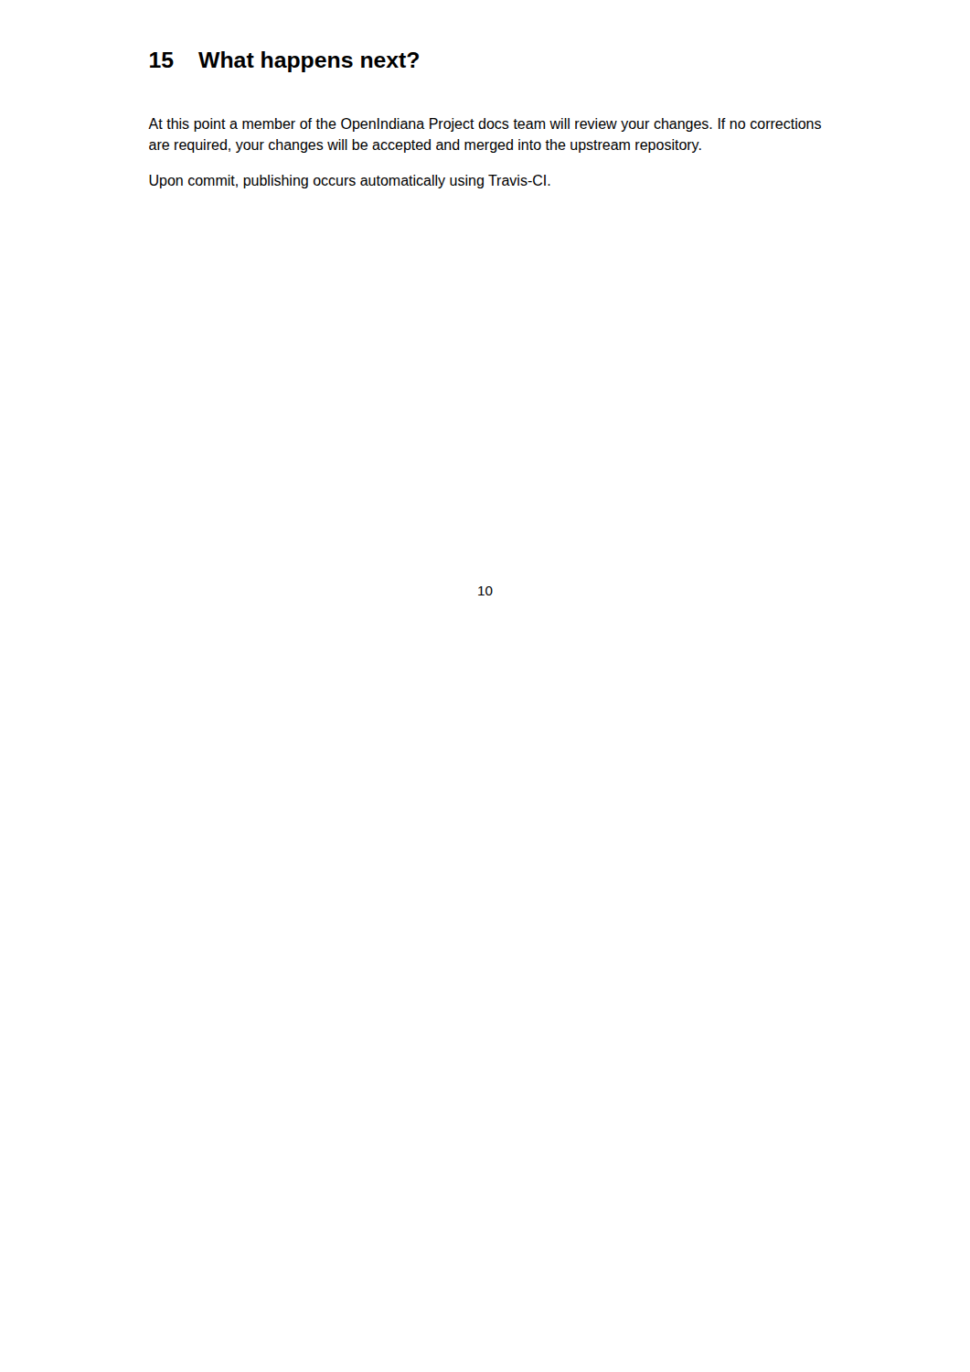15 What happens next?
At this point a member of the OpenIndiana Project docs team will review your changes. If no corrections are required, your changes will be accepted and merged into the upstream repository.
Upon commit, publishing occurs automatically using Travis-CI.
10